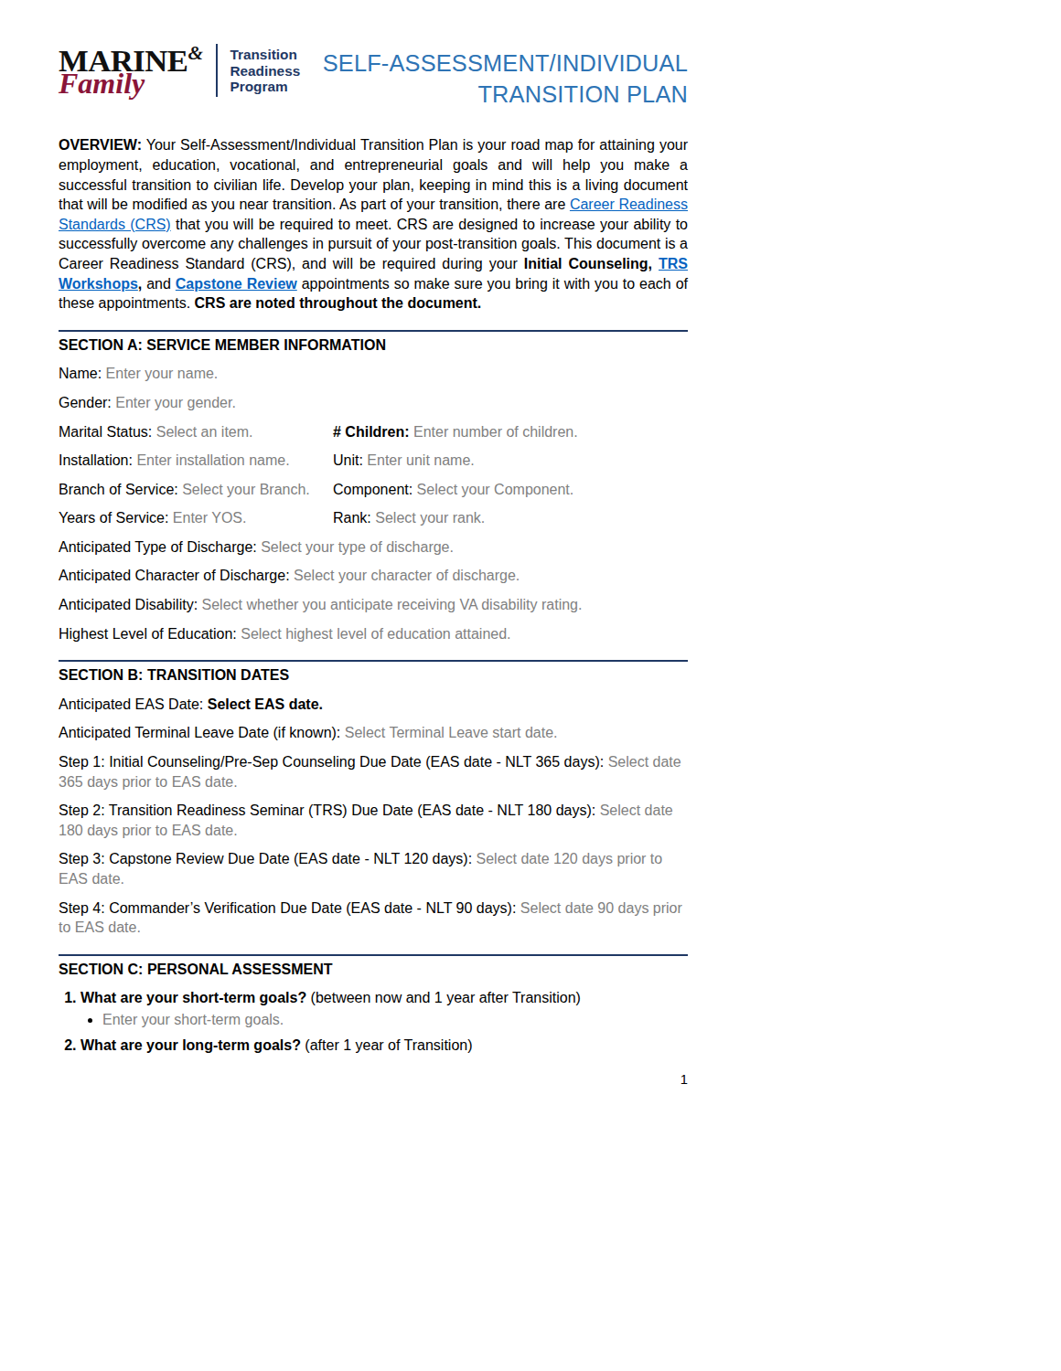MARINE&
Family
Transition
Readiness
Program
SELF-ASSESSMENT/INDIVIDUAL TRANSITION PLAN
OVERVIEW: Your Self-Assessment/Individual Transition Plan is your road map for attaining your employment, education, vocational, and entrepreneurial goals and will help you make a successful transition to civilian life. Develop your plan, keeping in mind this is a living document that will be modified as you near transition. As part of your transition, there are Career Readiness Standards (CRS) that you will be required to meet. CRS are designed to increase your ability to successfully overcome any challenges in pursuit of your post-transition goals. This document is a Career Readiness Standard (CRS), and will be required during your Initial Counseling, TRS Workshops, and Capstone Review appointments so make sure you bring it with you to each of these appointments. CRS are noted throughout the document.
Section A: Service Member Information
Name: Enter your name.
Gender: Enter your gender.
Marital Status: Select an item.
# Children: Enter number of children.
Installation: Enter installation name.
Unit: Enter unit name.
Branch of Service: Select your Branch.
Component: Select your Component.
Years of Service: Enter YOS.
Rank: Select your rank.
Anticipated Type of Discharge: Select your type of discharge.
Anticipated Character of Discharge: Select your character of discharge.
Anticipated Disability: Select whether you anticipate receiving VA disability rating.
Highest Level of Education: Select highest level of education attained.
Section B: Transition Dates
Anticipated EAS Date: Select EAS date.
Anticipated Terminal Leave Date (if known): Select Terminal Leave start date.
Step 1: Initial Counseling/Pre-Sep Counseling Due Date (EAS date - NLT 365 days): Select date 365 days prior to EAS date.
Step 2: Transition Readiness Seminar (TRS) Due Date (EAS date - NLT 180 days): Select date 180 days prior to EAS date.
Step 3: Capstone Review Due Date (EAS date - NLT 120 days): Select date 120 days prior to EAS date.
Step 4: Commander’s Verification Due Date (EAS date - NLT 90 days): Select date 90 days prior to EAS date.
Section C: Personal Assessment
What are your short-term goals? (between now and 1 year after Transition)
Enter your short-term goals.
What are your long-term goals? (after 1 year of Transition)
1